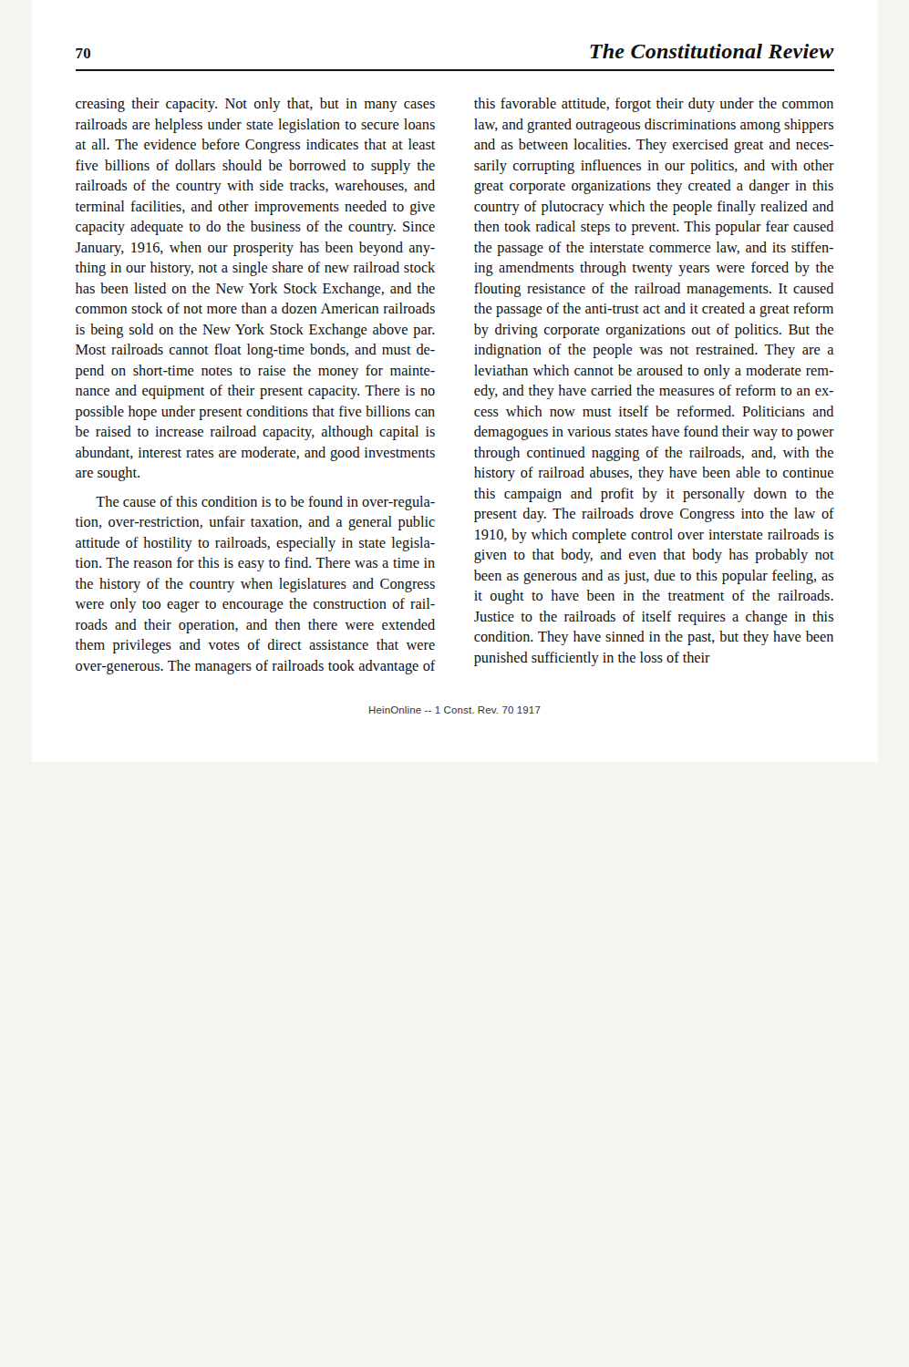70 The Constitutional Review
creasing their capacity. Not only that, but in many cases railroads are helpless under state legislation to secure loans at all. The evidence before Congress indicates that at least five billions of dollars should be borrowed to supply the railroads of the country with side tracks, warehouses, and terminal facilities, and other improvements needed to give capacity adequate to do the business of the country. Since January, 1916, when our prosperity has been beyond anything in our history, not a single share of new railroad stock has been listed on the New York Stock Exchange, and the common stock of not more than a dozen American railroads is being sold on the New York Stock Exchange above par. Most railroads cannot float long-time bonds, and must depend on short-time notes to raise the money for maintenance and equipment of their present capacity. There is no possible hope under present conditions that five billions can be raised to increase railroad capacity, although capital is abundant, interest rates are moderate, and good investments are sought.
The cause of this condition is to be found in over-regulation, over-restriction, unfair taxation, and a general public attitude of hostility to railroads, especially in state legislation. The reason for this is easy to find. There was a time in the history of the country when legislatures and Congress were only too eager to encourage the construction of railroads and their operation, and then there were extended them privileges and votes of direct assistance that were over-generous. The managers of railroads took advantage of this favorable attitude, forgot their duty under the common law, and granted outrageous discriminations among shippers and as between localities. They exercised great and necessarily corrupting influences in our politics, and with other great corporate organizations they created a danger in this country of plutocracy which the people finally realized and then took radical steps to prevent. This popular fear caused the passage of the interstate commerce law, and its stiffening amendments through twenty years were forced by the flouting resistance of the railroad managements. It caused the passage of the anti-trust act and it created a great reform by driving corporate organizations out of politics. But the indignation of the people was not restrained. They are a leviathan which cannot be aroused to only a moderate remedy, and they have carried the measures of reform to an excess which now must itself be reformed. Politicians and demagogues in various states have found their way to power through continued nagging of the railroads, and, with the history of railroad abuses, they have been able to continue this campaign and profit by it personally down to the present day. The railroads drove Congress into the law of 1910, by which complete control over interstate railroads is given to that body, and even that body has probably not been as generous and as just, due to this popular feeling, as it ought to have been in the treatment of the railroads. Justice to the railroads of itself requires a change in this condition. They have sinned in the past, but they have been punished sufficiently in the loss of their
HeinOnline -- 1 Const. Rev. 70 1917